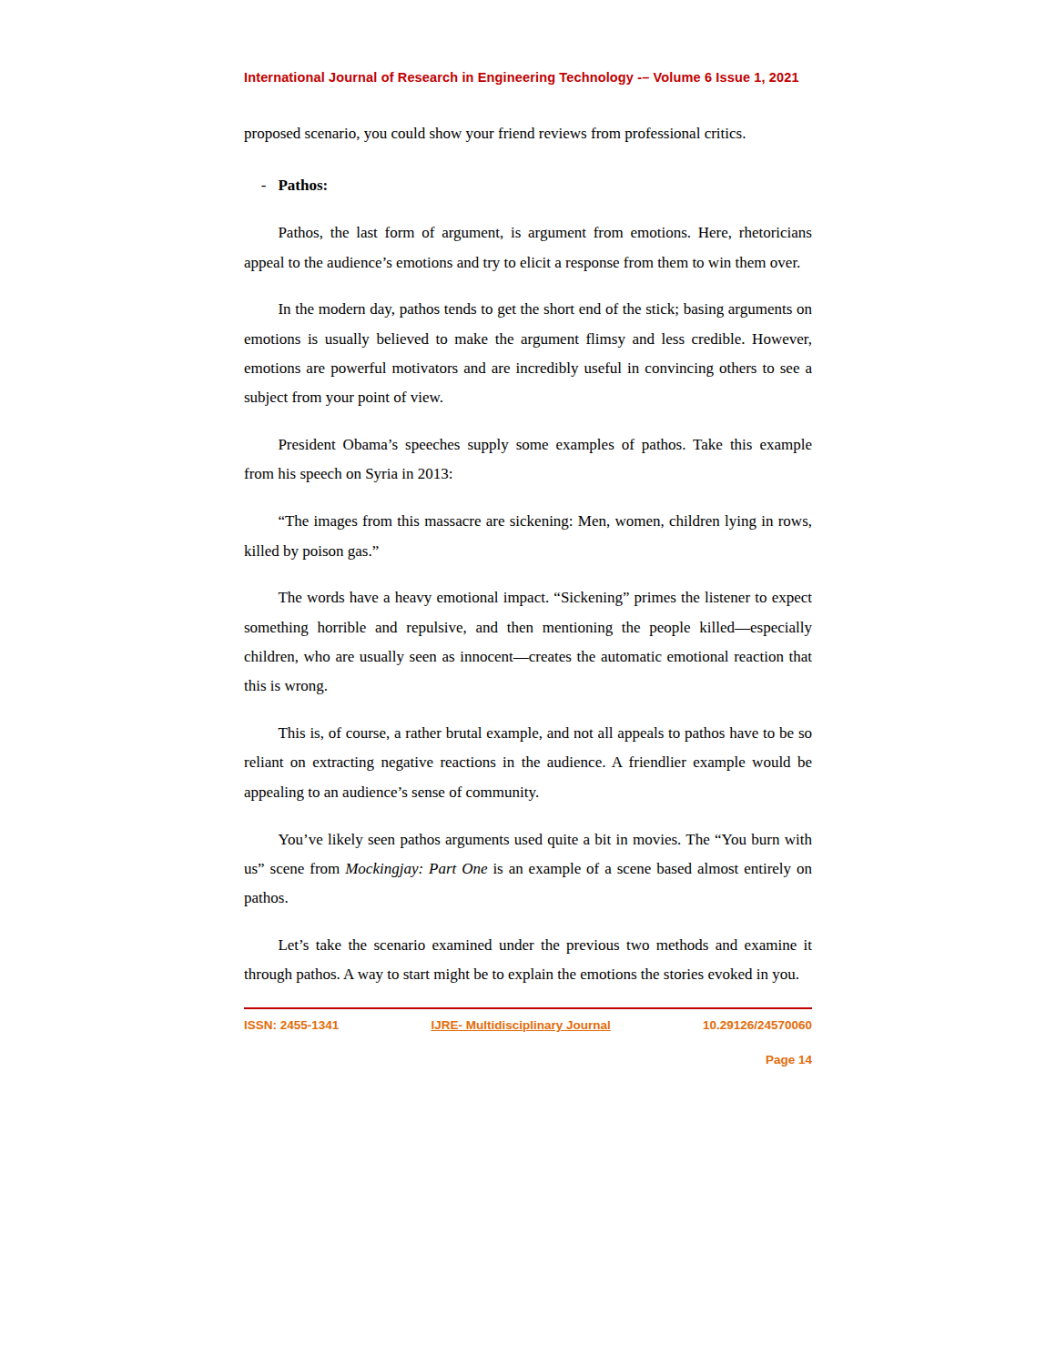International Journal of Research in Engineering Technology -– Volume 6 Issue 1, 2021
proposed scenario, you could show your friend reviews from professional critics.
Pathos:
Pathos, the last form of argument, is argument from emotions. Here, rhetoricians appeal to the audience’s emotions and try to elicit a response from them to win them over.
In the modern day, pathos tends to get the short end of the stick; basing arguments on emotions is usually believed to make the argument flimsy and less credible. However, emotions are powerful motivators and are incredibly useful in convincing others to see a subject from your point of view.
President Obama’s speeches supply some examples of pathos. Take this example from his speech on Syria in 2013:
“The images from this massacre are sickening: Men, women, children lying in rows, killed by poison gas.”
The words have a heavy emotional impact. “Sickening” primes the listener to expect something horrible and repulsive, and then mentioning the people killed—especially children, who are usually seen as innocent—creates the automatic emotional reaction that this is wrong.
This is, of course, a rather brutal example, and not all appeals to pathos have to be so reliant on extracting negative reactions in the audience. A friendlier example would be appealing to an audience’s sense of community.
You’ve likely seen pathos arguments used quite a bit in movies. The “You burn with us” scene from Mockingjay: Part One is an example of a scene based almost entirely on pathos.
Let’s take the scenario examined under the previous two methods and examine it through pathos. A way to start might be to explain the emotions the stories evoked in you.
ISSN: 2455-1341 IJRE- Multidisciplinary Journal 10.29126/24570060
Page 14